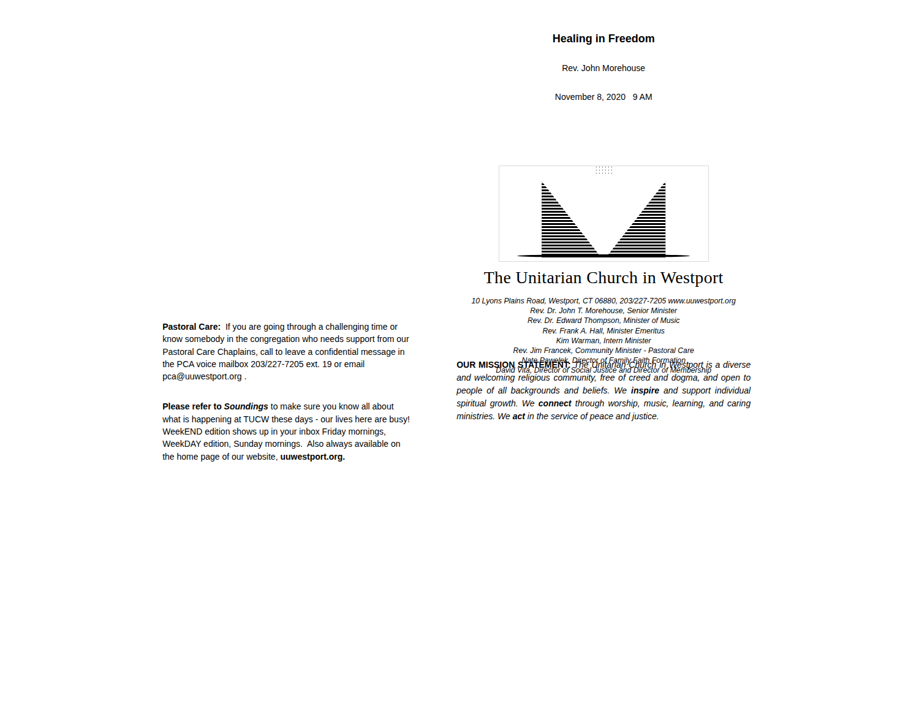Healing in Freedom
Rev. John Morehouse
November 8, 2020 9 AM
The Unitarian Church in Westport
10 Lyons Plains Road, Westport, CT 06880, 203/227-7205 www.uuwestport.org
Rev. Dr. John T. Morehouse, Senior Minister
Rev. Dr. Edward Thompson, Minister of Music
Rev. Frank A. Hall, Minister Emeritus
Kim Warman, Intern Minister
Rev. Jim Francek, Community Minister - Pastoral Care
Nate Pawelek, Director of Family Faith Formation
David Vita, Director of Social Justice and Director of Membership
OUR MISSION STATEMENT: The Unitarian Church in Westport is a diverse and welcoming religious community, free of creed and dogma, and open to people of all backgrounds and beliefs. We inspire and support individual spiritual growth. We connect through worship, music, learning, and caring ministries. We act in the service of peace and justice.
Pastoral Care: If you are going through a challenging time or know somebody in the congregation who needs support from our Pastoral Care Chaplains, call to leave a confidential message in the PCA voice mailbox 203/227-7205 ext. 19 or email pca@uuwestport.org .
Please refer to Soundings to make sure you know all about what is happening at TUCW these days - our lives here are busy! WeekEND edition shows up in your inbox Friday mornings, WeekDAY edition, Sunday mornings. Also always available on the home page of our website, uuwestport.org.